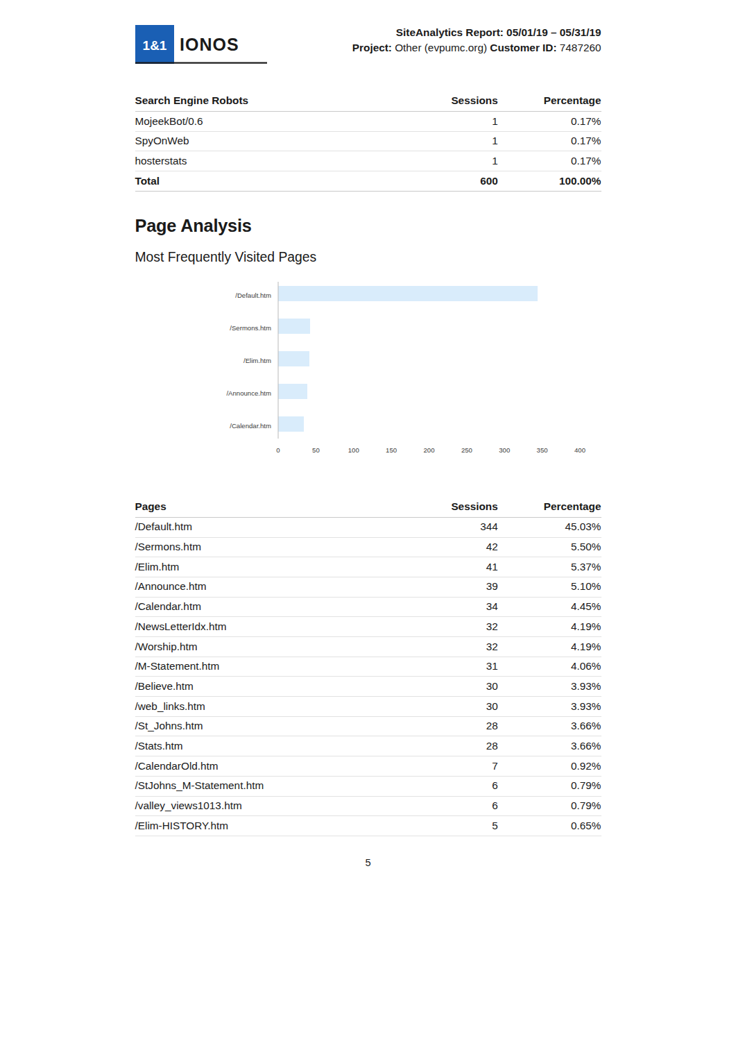1&1 IONOS
SiteAnalytics Report: 05/01/19 – 05/31/19
Project: Other (evpumc.org) Customer ID: 7487260
| Search Engine Robots | Sessions | Percentage |
| --- | --- | --- |
| MojeekBot/0.6 | 1 | 0.17% |
| SpyOnWeb | 1 | 0.17% |
| hosterstats | 1 | 0.17% |
| Total | 600 | 100.00% |
Page Analysis
Most Frequently Visited Pages
Chart geometry: plot x from 250 to 830 maps 0 -> 400 scale: 580px / 400 = 1.45 px per unit /Default.htm /Sermons.htm /Elim.htm /Announce.htm /Calendar.htm 0 50 100 150 200 250 300 350 400
| Pages | Sessions | Percentage |
| --- | --- | --- |
| /Default.htm | 344 | 45.03% |
| /Sermons.htm | 42 | 5.50% |
| /Elim.htm | 41 | 5.37% |
| /Announce.htm | 39 | 5.10% |
| /Calendar.htm | 34 | 4.45% |
| /NewsLetterIdx.htm | 32 | 4.19% |
| /Worship.htm | 32 | 4.19% |
| /M-Statement.htm | 31 | 4.06% |
| /Believe.htm | 30 | 3.93% |
| /web_links.htm | 30 | 3.93% |
| /St_Johns.htm | 28 | 3.66% |
| /Stats.htm | 28 | 3.66% |
| /CalendarOld.htm | 7 | 0.92% |
| /StJohns_M-Statement.htm | 6 | 0.79% |
| /valley_views1013.htm | 6 | 0.79% |
| /Elim-HISTORY.htm | 5 | 0.65% |
5